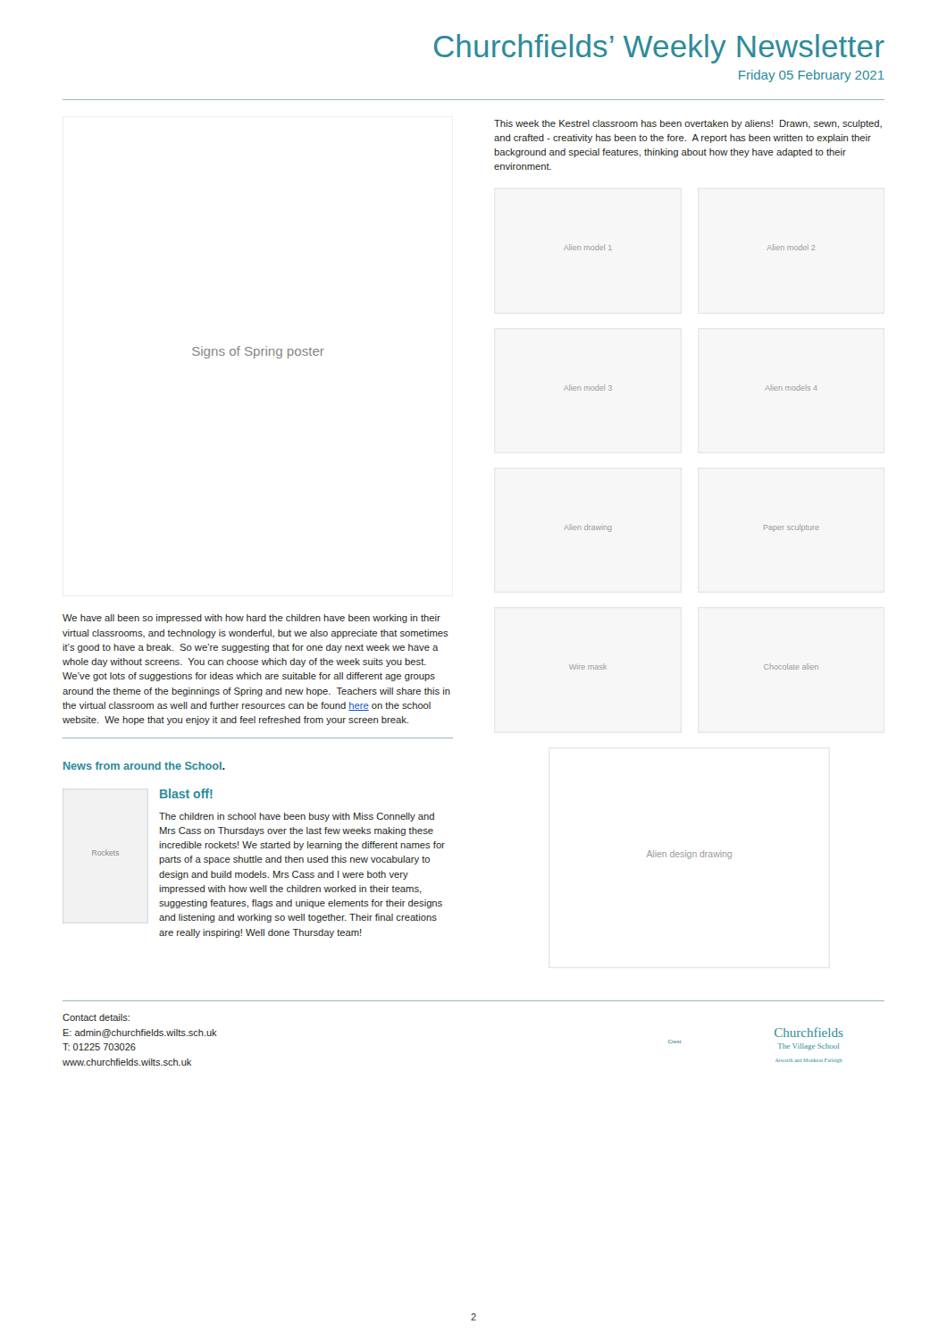Churchfields’ Weekly Newsletter
Friday 05 February 2021
We have all been so impressed with how hard the children have been working in their virtual classrooms, and technology is wonderful, but we also appreciate that sometimes it’s good to have a break. So we’re suggesting that for one day next week we have a whole day without screens. You can choose which day of the week suits you best. We’ve got lots of suggestions for ideas which are suitable for all different age groups around the theme of the beginnings of Spring and new hope. Teachers will share this in the virtual classroom as well and further resources can be found here on the school website. We hope that you enjoy it and feel refreshed from your screen break.
News from around the School.
Blast off!
The children in school have been busy with Miss Connelly and Mrs Cass on Thursdays over the last few weeks making these incredible rockets! We started by learning the different names for parts of a space shuttle and then used this new vocabulary to design and build models. Mrs Cass and I were both very impressed with how well the children worked in their teams, suggesting features, flags and unique elements for their designs and listening and working so well together. Their final creations are really inspiring! Well done Thursday team!
This week the Kestrel classroom has been overtaken by aliens! Drawn, sewn, sculpted, and crafted - creativity has been to the fore. A report has been written to explain their background and special features, thinking about how they have adapted to their environment.
Contact details: E: admin@churchfields.wilts.sch.uk T: 01225 703026 www.churchfields.wilts.sch.uk
2